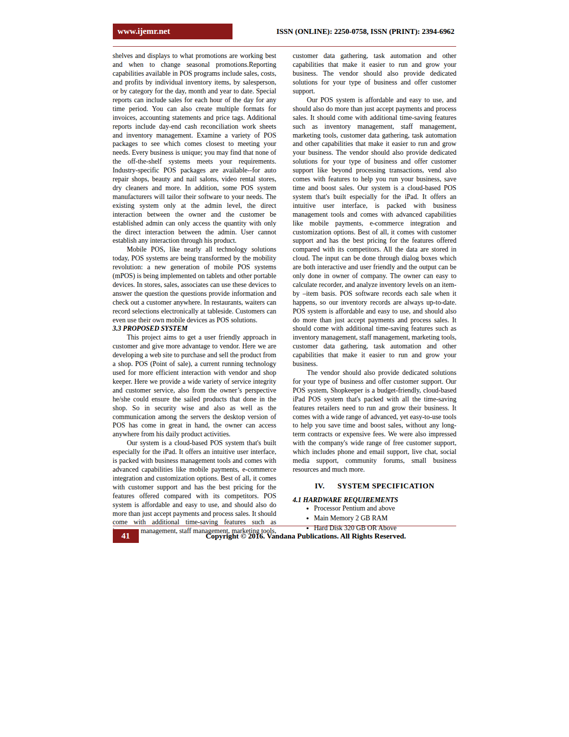www.ijemr.net
ISSN (ONLINE): 2250-0758, ISSN (PRINT): 2394-6962
shelves and displays to what promotions are working best and when to change seasonal promotions.Reporting capabilities available in POS programs include sales, costs, and profits by individual inventory items, by salesperson, or by category for the day, month and year to date. Special reports can include sales for each hour of the day for any time period. You can also create multiple formats for invoices, accounting statements and price tags. Additional reports include day-end cash reconciliation work sheets and inventory management. Examine a variety of POS packages to see which comes closest to meeting your needs. Every business is unique; you may find that none of the off-the-shelf systems meets your requirements. Industry-specific POS packages are available--for auto repair shops, beauty and nail salons, video rental stores, dry cleaners and more. In addition, some POS system manufacturers will tailor their software to your needs. The existing system only at the admin level, the direct interaction between the owner and the customer be established admin can only access the quantity with only the direct interaction between the admin. User cannot establish any interaction through his product.
Mobile POS, like nearly all technology solutions today, POS systems are being transformed by the mobility revolution: a new generation of mobile POS systems (mPOS) is being implemented on tablets and other portable devices. In stores, sales, associates can use these devices to answer the question the questions provide information and check out a customer anywhere. In restaurants, waiters can record selections electronically at tableside. Customers can even use their own mobile devices as POS solutions.
3.3 PROPOSED SYSTEM
This project aims to get a user friendly approach in customer and give more advantage to vendor. Here we are developing a web site to purchase and sell the product from a shop. POS (Point of sale), a current running technology used for more efficient interaction with vendor and shop keeper. Here we provide a wide variety of service integrity and customer service, also from the owner’s perspective he/she could ensure the sailed products that done in the shop. So in security wise and also as well as the communication among the servers the desktop version of POS has come in great in hand, the owner can access anywhere from his daily product activities.
Our system is a cloud-based POS system that's built especially for the iPad. It offers an intuitive user interface, is packed with business management tools and comes with advanced capabilities like mobile payments, e-commerce integration and customization options. Best of all, it comes with customer support and has the best pricing for the features offered compared with its competitors. POS system is affordable and easy to use, and should also do more than just accept payments and process sales. It should come with additional time-saving features such as inventory management, staff management, marketing tools, customer data gathering, task automation and other capabilities that make it easier to run and grow your business. The vendor should also provide dedicated solutions for your type of business and offer customer support.
Our POS system is affordable and easy to use, and should also do more than just accept payments and process sales. It should come with additional time-saving features such as inventory management, staff management, marketing tools, customer data gathering, task automation and other capabilities that make it easier to run and grow your business. The vendor should also provide dedicated solutions for your type of business and offer customer support like beyond processing transactions, vend also comes with features to help you run your business, save time and boost sales. Our system is a cloud-based POS system that's built especially for the iPad. It offers an intuitive user interface, is packed with business management tools and comes with advanced capabilities like mobile payments, e-commerce integration and customization options. Best of all, it comes with customer support and has the best pricing for the features offered compared with its competitors. All the data are stored in cloud. The input can be done through dialog boxes which are both interactive and user friendly and the output can be only done in owner of company. The owner can easy to calculate recorder, and analyze inventory levels on an item-by –item basis. POS software records each sale when it happens, so our inventory records are always up-to-date. POS system is affordable and easy to use, and should also do more than just accept payments and process sales. It should come with additional time-saving features such as inventory management, staff management, marketing tools, customer data gathering, task automation and other capabilities that make it easier to run and grow your business.
The vendor should also provide dedicated solutions for your type of business and offer customer support. Our POS system, Shopkeeper is a budget-friendly, cloud-based iPad POS system that's packed with all the time-saving features retailers need to run and grow their business. It comes with a wide range of advanced, yet easy-to-use tools to help you save time and boost sales, without any long-term contracts or expensive fees. We were also impressed with the company's wide range of free customer support, which includes phone and email support, live chat, social media support, community forums, small business resources and much more.
IV. SYSTEM SPECIFICATION
4.1 HARDWARE REQUIREMENTS
Processor Pentium and above
Main Memory 2 GB RAM
Hard Disk 320 GB OR Above
41
Copyright © 2016. Vandana Publications. All Rights Reserved.